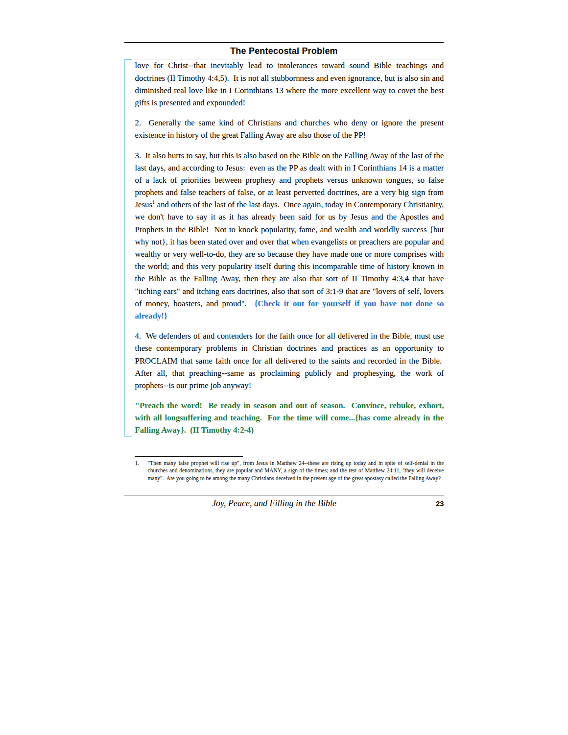The Pentecostal Problem
love for Christ--that inevitably lead to intolerances toward sound Bible teachings and doctrines (II Timothy 4:4,5). It is not all stubbornness and even ignorance, but is also sin and diminished real love like in I Corinthians 13 where the more excellent way to covet the best gifts is presented and expounded!
2. Generally the same kind of Christians and churches who deny or ignore the present existence in history of the great Falling Away are also those of the PP!
3. It also hurts to say, but this is also based on the Bible on the Falling Away of the last of the last days, and according to Jesus: even as the PP as dealt with in I Corinthians 14 is a matter of a lack of priorities between prophesy and prophets versus unknown tongues, so false prophets and false teachers of false, or at least perverted doctrines, are a very big sign from Jesus1 and others of the last of the last days. Once again, today in Contemporary Christianity, we don't have to say it as it has already been said for us by Jesus and the Apostles and Prophets in the Bible! Not to knock popularity, fame, and wealth and worldly success {but why not}, it has been stated over and over that when evangelists or preachers are popular and wealthy or very well-to-do, they are so because they have made one or more comprises with the world; and this very popularity itself during this incomparable time of history known in the Bible as the Falling Away, then they are also that sort of II Timothy 4:3,4 that have "itching ears" and itching ears doctrines, also that sort of 3:1-9 that are "lovers of self, lovers of money, boasters, and proud". {Check it out for yourself if you have not done so already!}
4. We defenders of and contenders for the faith once for all delivered in the Bible, must use these contemporary problems in Christian doctrines and practices as an opportunity to PROCLAIM that same faith once for all delivered to the saints and recorded in the Bible. After all, that preaching--same as proclaiming publicly and prophesying, the work of prophets--is our prime job anyway!
"Preach the word! Be ready in season and out of season. Convince, rebuke, exhort, with all longsuffering and teaching. For the time will come...{has come already in the Falling Away}. (II Timothy 4:2-4)
1. "Then many false prophet will rise up", from Jesus in Matthew 24--these are rising up today and in spite of self-denial in the churches and denominations, they are popular and MANY, a sign of the times; and the rest of Matthew 24:11, "they will deceive many". Are you going to be among the many Christians deceived in the present age of the great apostasy called the Falling Away?
Joy, Peace, and Filling in the Bible
23